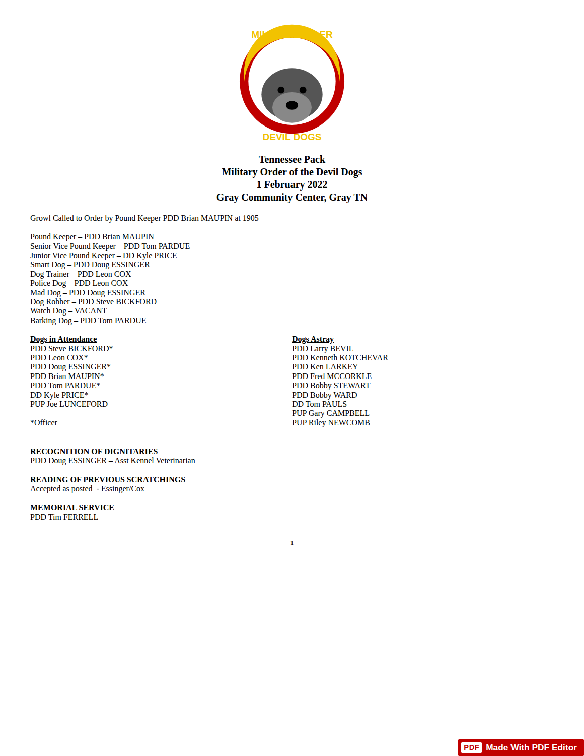Tennessee Pack Military Order of the Devil Dogs 1 February 2022 Gray Community Center, Gray TN
Growl Called to Order by Pound Keeper PDD Brian MAUPIN at 1905
Pound Keeper – PDD Brian MAUPIN
Senior Vice Pound Keeper – PDD Tom PARDUE
Junior Vice Pound Keeper – DD Kyle PRICE
Smart Dog – PDD Doug ESSINGER
Dog Trainer – PDD Leon COX
Police Dog – PDD Leon COX
Mad Dog – PDD Doug ESSINGER
Dog Robber – PDD Steve BICKFORD
Watch Dog – VACANT
Barking Dog – PDD Tom PARDUE
| Dogs in Attendance | Dogs Astray |
| PDD Steve BICKFORD* | PDD Larry BEVIL |
| PDD Leon COX* | PDD Kenneth KOTCHEVAR |
| PDD Doug ESSINGER* | PDD Ken LARKEY |
| PDD Brian MAUPIN* | PDD Fred MCCORKLE |
| PDD Tom PARDUE* | PDD Bobby STEWART |
| DD Kyle PRICE* | PDD Bobby WARD |
| PUP Joe LUNCEFORD | DD Tom PAULS |
| | PUP Gary CAMPBELL |
| *Officer | PUP Riley NEWCOMB |
RECOGNITION OF DIGNITARIES
PDD Doug ESSINGER – Asst Kennel Veterinarian
READING OF PREVIOUS SCRATCHINGS
Accepted as posted - Essinger/Cox
MEMORIAL SERVICE
PDD Tim FERRELL
1
PDFMade With PDF Editor